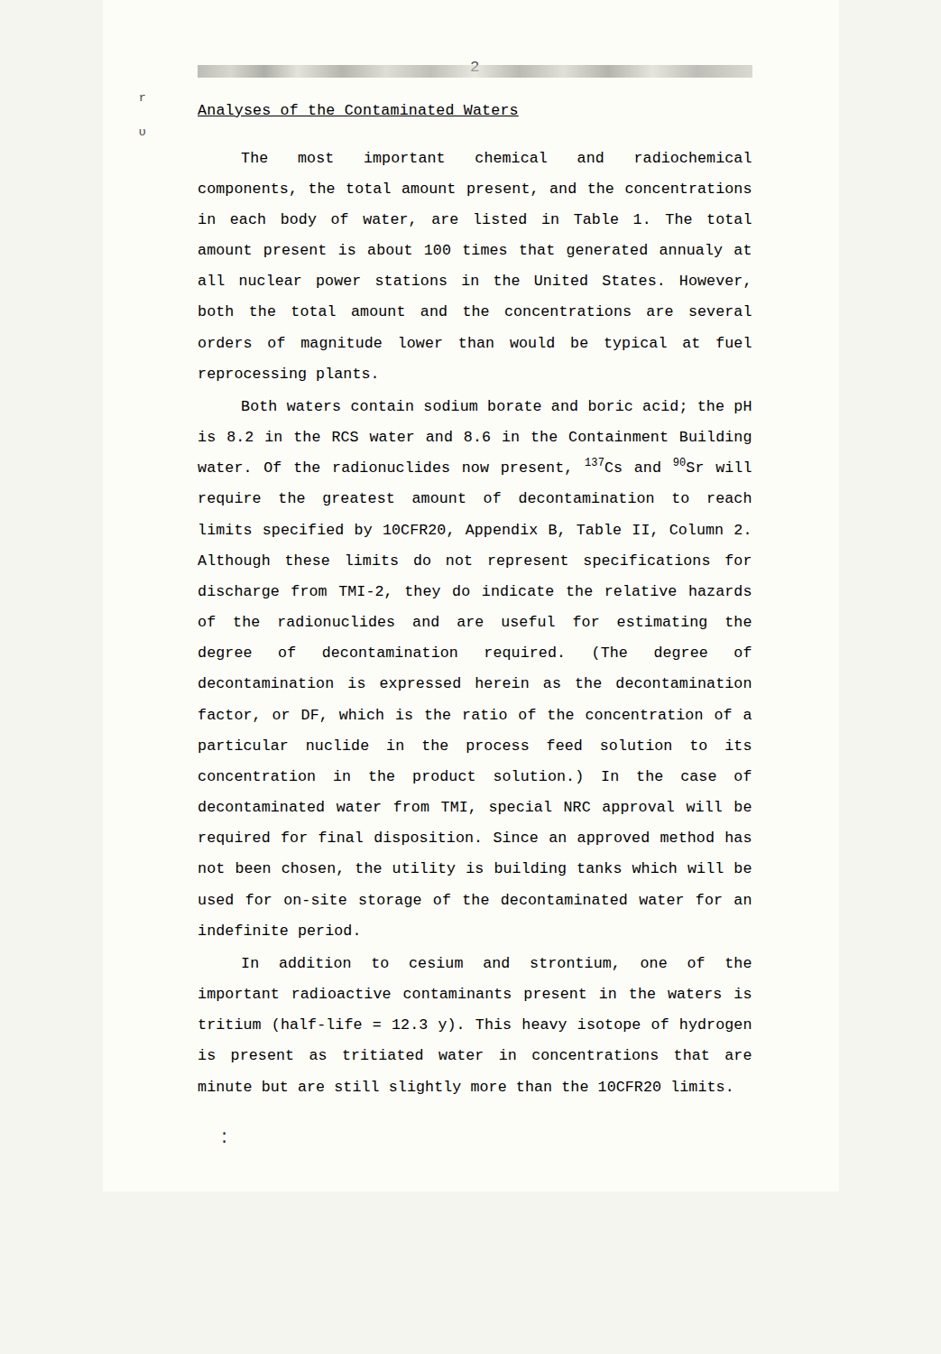2
r
ʋ
Analyses of the Contaminated Waters
The most important chemical and radiochemical components, the total amount present, and the concentrations in each body of water, are listed in Table 1. The total amount present is about 100 times that generated annualy at all nuclear power stations in the United States. However, both the total amount and the concentrations are several orders of magnitude lower than would be typical at fuel reprocessing plants.
Both waters contain sodium borate and boric acid; the pH is 8.2 in the RCS water and 8.6 in the Containment Building water. Of the radionuclides now present, 137Cs and 90Sr will require the greatest amount of decontamination to reach limits specified by 10CFR20, Appendix B, Table II, Column 2. Although these limits do not represent specifications for discharge from TMI-2, they do indicate the relative hazards of the radionuclides and are useful for estimating the degree of decontamination required. (The degree of decontamination is expressed herein as the decontamination factor, or DF, which is the ratio of the concentration of a particular nuclide in the process feed solution to its concentration in the product solution.) In the case of decontaminated water from TMI, special NRC approval will be required for final disposition. Since an approved method has not been chosen, the utility is building tanks which will be used for on-site storage of the decontaminated water for an indefinite period.
In addition to cesium and strontium, one of the important radioactive contaminants present in the waters is tritium (half-life = 12.3 y). This heavy isotope of hydrogen is present as tritiated water in concentrations that are minute but are still slightly more than the 10CFR20 limits.
.
.